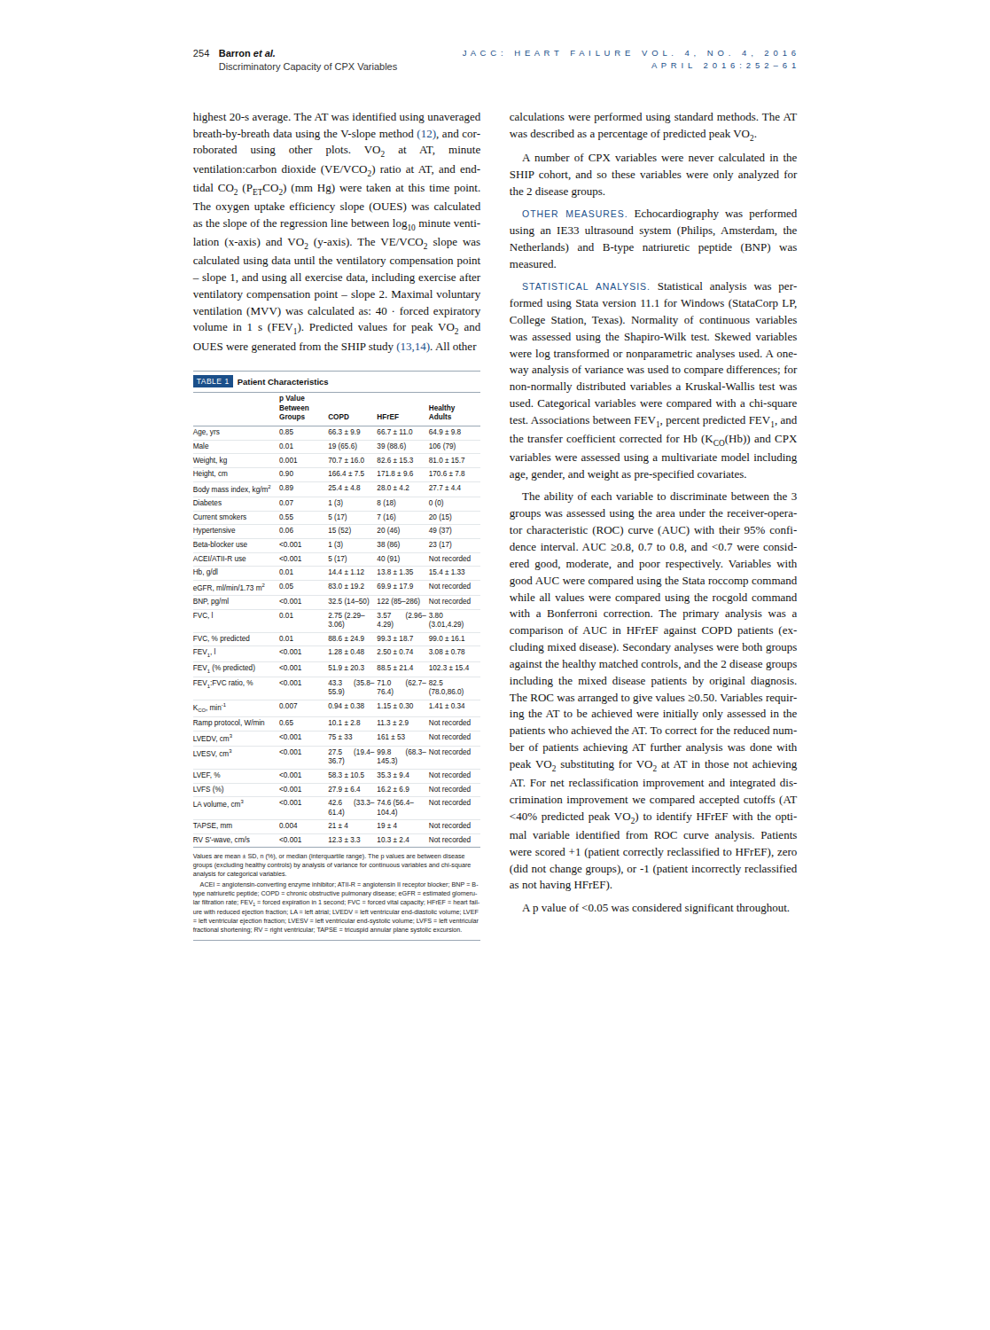254
Barron et al.
Discriminatory Capacity of CPX Variables
J A C C : H E A R T F A I L U R E V O L . 4 , N O . 4 , 2 0 1 6
A P R I L 2 0 1 6 : 2 5 2 – 6 1
highest 20-s average. The AT was identified using unaveraged breath-by-breath data using the V-slope method (12), and corroborated using other plots. VO2 at AT, minute ventilation:carbon dioxide (VE/VCO2) ratio at AT, and end-tidal CO2 (PETCO2) (mm Hg) were taken at this time point. The oxygen uptake efficiency slope (OUES) was calculated as the slope of the regression line between log10 minute ventilation (x-axis) and VO2 (y-axis). The VE/VCO2 slope was calculated using data until the ventilatory compensation point – slope 1, and using all exercise data, including exercise after ventilatory compensation point – slope 2. Maximal voluntary ventilation (MVV) was calculated as: 40 · forced expiratory volume in 1 s (FEV1). Predicted values for peak VO2 and OUES were generated from the SHIP study (13,14). All other
TABLE 1 Patient Characteristics
| | p Value Between Groups | COPD | HFrEF | Healthy Adults |
| --- | --- | --- | --- | --- |
| Age, yrs | 0.85 | 66.3 ± 9.9 | 66.7 ± 11.0 | 64.9 ± 9.8 |
| Male | 0.01 | 19 (65.6) | 39 (88.6) | 106 (79) |
| Weight, kg | 0.001 | 70.7 ± 16.0 | 82.6 ± 15.3 | 81.0 ± 15.7 |
| Height, cm | 0.90 | 166.4 ± 7.5 | 171.8 ± 9.6 | 170.6 ± 7.8 |
| Body mass index, kg/m 2 | 0.89 | 25.4 ± 4.8 | 28.0 ± 4.2 | 27.7 ± 4.4 |
| Diabetes | 0.07 | 1 (3) | 8 (18) | 0 (0) |
| Current smokers | 0.55 | 5 (17) | 7 (16) | 20 (15) |
| Hypertensive | 0.06 | 15 (52) | 20 (46) | 49 (37) |
| Beta-blocker use | <0.001 | 1 (3) | 38 (86) | 23 (17) |
| ACEI/ATII-R use | <0.001 | 5 (17) | 40 (91) | Not recorded |
| Hb, g/dl | 0.01 | 14.4 ± 1.12 | 13.8 ± 1.35 | 15.4 ± 1.33 |
| eGFR, ml/min/1.73 m 2 | 0.05 | 83.0 ± 19.2 | 69.9 ± 17.9 | Not recorded |
| BNP, pg/ml | <0.001 | 32.5 (14–50) | 122 (85–286) | Not recorded |
| FVC, l | 0.01 | 2.75 (2.29– 3.06) | 3.57 (2.96–4.29) | 3.80 (3.01,4.29) |
| FVC, % predicted | 0.01 | 88.6 ± 24.9 | 99.3 ± 18.7 | 99.0 ± 16.1 |
| FEV 1 , l | <0.001 | 1.28 ± 0.48 | 2.50 ± 0.74 | 3.08 ± 0.78 |
| FEV 1 (% predicted) | <0.001 | 51.9 ± 20.3 | 88.5 ± 21.4 | 102.3 ± 15.4 |
| FEV 1 :FVC ratio, % | <0.001 | 43.3 (35.8–55.9) | 71.0 (62.7–76.4) | 82.5 (78.0,86.0) |
| K CO , min -1 | 0.007 | 0.94 ± 0.38 | 1.15 ± 0.30 | 1.41 ± 0.34 |
| Ramp protocol, W/min | 0.65 | 10.1 ± 2.8 | 11.3 ± 2.9 | Not recorded |
| LVEDV, cm 3 | <0.001 | 75 ± 33 | 161 ± 53 | Not recorded |
| LVESV, cm 3 | <0.001 | 27.5 (19.4–36.7) | 99.8 (68.3–145.3) | Not recorded |
| LVEF, % | <0.001 | 58.3 ± 10.5 | 35.3 ± 9.4 | Not recorded |
| LVFS (%) | <0.001 | 27.9 ± 6.4 | 16.2 ± 6.9 | Not recorded |
| LA volume, cm 3 | <0.001 | 42.6 (33.3–61.4) | 74.6 (56.4– 104.4) | Not recorded |
| TAPSE, mm | 0.004 | 21 ± 4 | 19 ± 4 | Not recorded |
| RV S'-wave, cm/s | <0.001 | 12.3 ± 3.3 | 10.3 ± 2.4 | Not recorded |
Values are mean ± SD, n (%), or median (interquartile range). The p values are between disease groups (excluding healthy controls) by analysis of variance for continuous variables and chi-square analysis for categorical variables.
ACEI = angiotensin-converting enzyme inhibitor; ATII-R = angiotensin II receptor blocker; BNP = B-type natriuretic peptide; COPD = chronic obstructive pulmonary disease; eGFR = estimated glomerular filtration rate; FEV1 = forced expiration in 1 second; FVC = forced vital capacity; HFrEF = heart failure with reduced ejection fraction; LA = left atrial; LVEDV = left ventricular end-diastolic volume; LVEF = left ventricular ejection fraction; LVESV = left ventricular end-systolic volume; LVFS = left ventricular fractional shortening; RV = right ventricular; TAPSE = tricuspid annular plane systolic excursion.
calculations were performed using standard methods. The AT was described as a percentage of predicted peak VO2.
A number of CPX variables were never calculated in the SHIP cohort, and so these variables were only analyzed for the 2 disease groups.
OTHER MEASURES. Echocardiography was performed using an IE33 ultrasound system (Philips, Amsterdam, the Netherlands) and B-type natriuretic peptide (BNP) was measured.
STATISTICAL ANALYSIS. Statistical analysis was performed using Stata version 11.1 for Windows (StataCorp LP, College Station, Texas). Normality of continuous variables was assessed using the Shapiro-Wilk test. Skewed variables were log transformed or nonparametric analyses used. A one-way analysis of variance was used to compare differences; for non-normally distributed variables a Kruskal-Wallis test was used. Categorical variables were compared with a chi-square test. Associations between FEV1, percent predicted FEV1, and the transfer coefficient corrected for Hb (KCO(Hb)) and CPX variables were assessed using a multivariate model including age, gender, and weight as pre-specified covariates.
The ability of each variable to discriminate between the 3 groups was assessed using the area under the receiver-operator characteristic (ROC) curve (AUC) with their 95% confidence interval. AUC ≥0.8, 0.7 to 0.8, and <0.7 were considered good, moderate, and poor respectively. Variables with good AUC were compared using the Stata roccomp command while all values were compared using the rocgold command with a Bonferroni correction. The primary analysis was a comparison of AUC in HFrEF against COPD patients (excluding mixed disease). Secondary analyses were both groups against the healthy matched controls, and the 2 disease groups including the mixed disease patients by original diagnosis. The ROC was arranged to give values ≥0.50. Variables requiring the AT to be achieved were initially only assessed in the patients who achieved the AT. To correct for the reduced number of patients achieving AT further analysis was done with peak VO2 substituting for VO2 at AT in those not achieving AT. For net reclassification improvement and integrated discrimination improvement we compared accepted cutoffs (AT <40% predicted peak VO2) to identify HFrEF with the optimal variable identified from ROC curve analysis. Patients were scored +1 (patient correctly reclassified to HFrEF), zero (did not change groups), or -1 (patient incorrectly reclassified as not having HFrEF).
A p value of <0.05 was considered significant throughout.